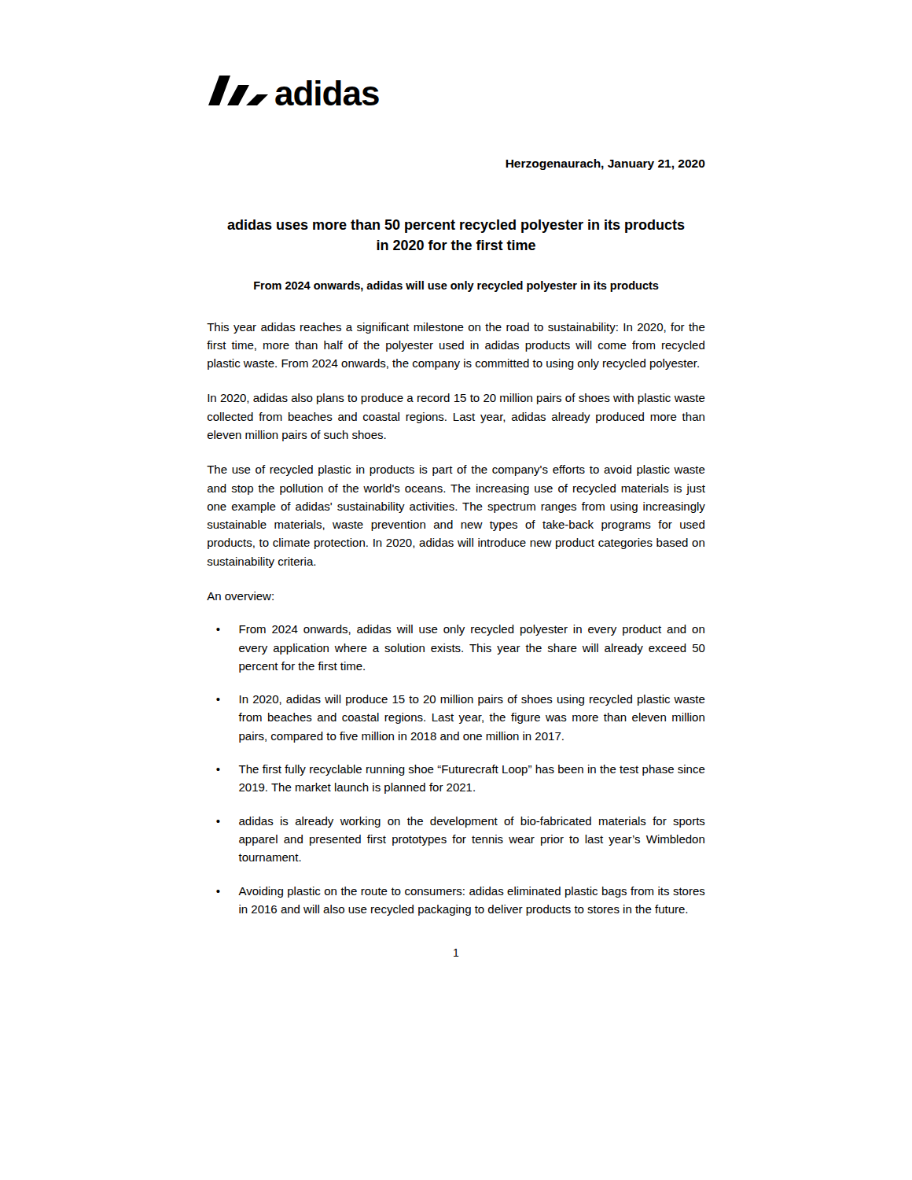adidas
Herzogenaurach, January 21, 2020
adidas uses more than 50 percent recycled polyester in its products in 2020 for the first time
From 2024 onwards, adidas will use only recycled polyester in its products
This year adidas reaches a significant milestone on the road to sustainability: In 2020, for the first time, more than half of the polyester used in adidas products will come from recycled plastic waste. From 2024 onwards, the company is committed to using only recycled polyester.
In 2020, adidas also plans to produce a record 15 to 20 million pairs of shoes with plastic waste collected from beaches and coastal regions. Last year, adidas already produced more than eleven million pairs of such shoes.
The use of recycled plastic in products is part of the company's efforts to avoid plastic waste and stop the pollution of the world's oceans. The increasing use of recycled materials is just one example of adidas' sustainability activities. The spectrum ranges from using increasingly sustainable materials, waste prevention and new types of take-back programs for used products, to climate protection. In 2020, adidas will introduce new product categories based on sustainability criteria.
An overview:
From 2024 onwards, adidas will use only recycled polyester in every product and on every application where a solution exists. This year the share will already exceed 50 percent for the first time.
In 2020, adidas will produce 15 to 20 million pairs of shoes using recycled plastic waste from beaches and coastal regions. Last year, the figure was more than eleven million pairs, compared to five million in 2018 and one million in 2017.
The first fully recyclable running shoe “Futurecraft Loop” has been in the test phase since 2019. The market launch is planned for 2021.
adidas is already working on the development of bio-fabricated materials for sports apparel and presented first prototypes for tennis wear prior to last year’s Wimbledon tournament.
Avoiding plastic on the route to consumers: adidas eliminated plastic bags from its stores in 2016 and will also use recycled packaging to deliver products to stores in the future.
1